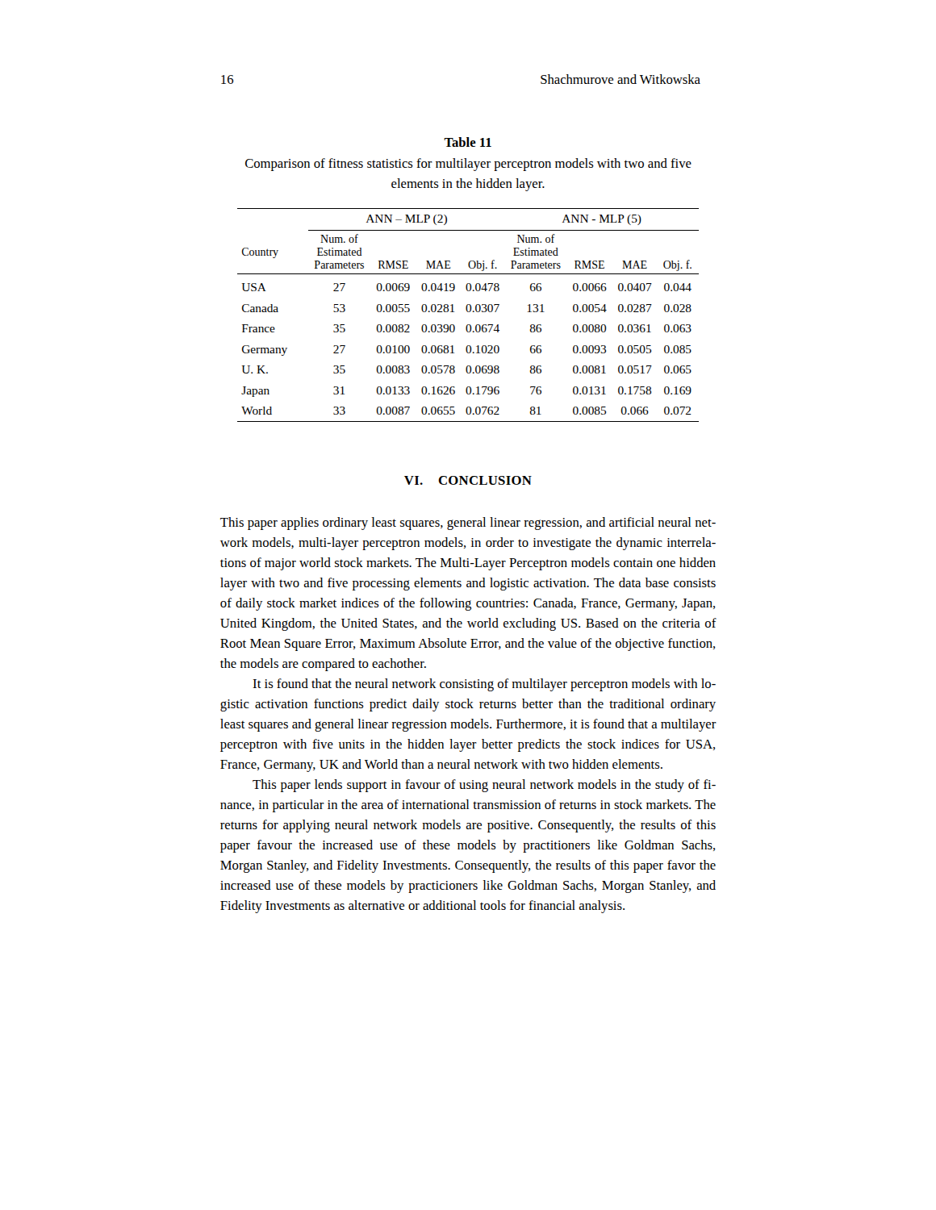16 Shachmurove and Witkowska
Table 11 Comparison of fitness statistics for multilayer perceptron models with two and five elements in the hidden layer.
| | ANN – MLP (2) | ANN - MLP (5) |
| --- | --- | --- |
| Country | Num. of Estimated Parameters | RMSE | MAE | Obj. f. | Num. of Estimated Parameters | RMSE | MAE | Obj. f. |
| USA | 27 | 0.0069 | 0.0419 | 0.0478 | 66 | 0.0066 | 0.0407 | 0.044 |
| Canada | 53 | 0.0055 | 0.0281 | 0.0307 | 131 | 0.0054 | 0.0287 | 0.028 |
| France | 35 | 0.0082 | 0.0390 | 0.0674 | 86 | 0.0080 | 0.0361 | 0.063 |
| Germany | 27 | 0.0100 | 0.0681 | 0.1020 | 66 | 0.0093 | 0.0505 | 0.085 |
| U. K. | 35 | 0.0083 | 0.0578 | 0.0698 | 86 | 0.0081 | 0.0517 | 0.065 |
| Japan | 31 | 0.0133 | 0.1626 | 0.1796 | 76 | 0.0131 | 0.1758 | 0.169 |
| World | 33 | 0.0087 | 0.0655 | 0.0762 | 81 | 0.0085 | 0.066 | 0.072 |
VI. CONCLUSION
This paper applies ordinary least squares, general linear regression, and artificial neural network models, multi-layer perceptron models, in order to investigate the dynamic interrelations of major world stock markets. The Multi-Layer Perceptron models contain one hidden layer with two and five processing elements and logistic activation. The data base consists of daily stock market indices of the following countries: Canada, France, Germany, Japan, United Kingdom, the United States, and the world excluding US. Based on the criteria of Root Mean Square Error, Maximum Absolute Error, and the value of the objective function, the models are compared to eachother.
It is found that the neural network consisting of multilayer perceptron models with logistic activation functions predict daily stock returns better than the traditional ordinary least squares and general linear regression models. Furthermore, it is found that a multilayer perceptron with five units in the hidden layer better predicts the stock indices for USA, France, Germany, UK and World than a neural network with two hidden elements.
This paper lends support in favour of using neural network models in the study of finance, in particular in the area of international transmission of returns in stock markets. The returns for applying neural network models are positive. Consequently, the results of this paper favour the increased use of these models by practitioners like Goldman Sachs, Morgan Stanley, and Fidelity Investments. Consequently, the results of this paper favor the increased use of these models by practicioners like Goldman Sachs, Morgan Stanley, and Fidelity Investments as alternative or additional tools for financial analysis.